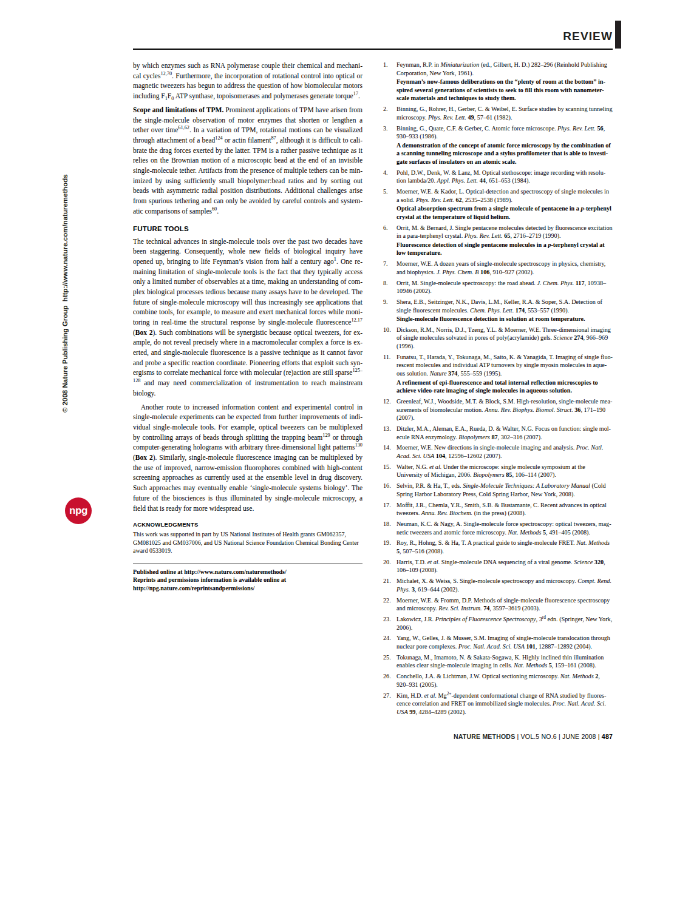REVIEW
© 2008 Nature Publishing Group http://www.nature.com/naturemethods
npg
by which enzymes such as RNA polymerase couple their chemical and mechanical cycles12,70. Furthermore, the incorporation of rotational control into optical or magnetic tweezers has begun to address the question of how biomolecular motors including F1F0 ATP synthase, topoisomerases and polymerases generate torque17.
Scope and limitations of TPM.
Prominent applications of TPM have arisen from the single-molecule observation of motor enzymes that shorten or lengthen a tether over time61,62. In a variation of TPM, rotational motions can be visualized through attachment of a bead124 or actin filament87, although it is difficult to calibrate the drag forces exerted by the latter. TPM is a rather passive technique as it relies on the Brownian motion of a microscopic bead at the end of an invisible single-molecule tether. Artifacts from the presence of multiple tethers can be minimized by using sufficiently small biopolymer:bead ratios and by sorting out beads with asymmetric radial position distributions. Additional challenges arise from spurious tethering and can only be avoided by careful controls and systematic comparisons of samples60.
FUTURE TOOLS
The technical advances in single-molecule tools over the past two decades have been staggering. Consequently, whole new fields of biological inquiry have opened up, bringing to life Feynman’s vision from half a century ago1. One remaining limitation of single-molecule tools is the fact that they typically access only a limited number of observables at a time, making an understanding of complex biological processes tedious because many assays have to be developed. The future of single-molecule microscopy will thus increasingly see applications that combine tools, for example, to measure and exert mechanical forces while monitoring in real-time the structural response by single-molecule fluorescence12,17 (Box 2). Such combinations will be synergistic because optical tweezers, for example, do not reveal precisely where in a macromolecular complex a force is exerted, and single-molecule fluorescence is a passive technique as it cannot favor and probe a specific reaction coordinate. Pioneering efforts that exploit such synergisms to correlate mechanical force with molecular (re)action are still sparse125–128 and may need commercialization of instrumentation to reach mainstream biology.
Another route to increased information content and experimental control in single-molecule experiments can be expected from further improvements of individual single-molecule tools. For example, optical tweezers can be multiplexed by controlling arrays of beads through splitting the trapping beam129 or through computer-generating holograms with arbitrary three-dimensional light patterns130 (Box 2). Similarly, single-molecule fluorescence imaging can be multiplexed by the use of improved, narrow-emission fluorophores combined with high-content screening approaches as currently used at the ensemble level in drug discovery. Such approaches may eventually enable ‘single-molecule systems biology’. The future of the biosciences is thus illuminated by single-molecule microscopy, a field that is ready for more widespread use.
ACKNOWLEDGMENTS
This work was supported in part by US National Institutes of Health grants GM062357, GM081025 and GM037006, and US National Science Foundation Chemical Bonding Center award 0533019.
Published online at http://www.nature.com/naturemethods/
Reprints and permissions information is available online at
http://npg.nature.com/reprintsandpermissions/
Feynman, R.P. in Miniaturization (ed., Gilbert, H. D.) 282–296 (Reinhold Publishing Corporation, New York, 1961). Feynman’s now-famous deliberations on the “plenty of room at the bottom” inspired several generations of scientists to seek to fill this room with nanometer-scale materials and techniques to study them.
Binning, G., Rohrer, H., Gerber, C. & Weibel, E. Surface studies by scanning tunneling microscopy. Phys. Rev. Lett. 49, 57–61 (1982).
Binning, G., Quate, C.F. & Gerber, C. Atomic force microscope. Phys. Rev. Lett. 56, 930–933 (1986). A demonstration of the concept of atomic force microscopy by the combination of a scanning tunneling microscope and a stylus profilometer that is able to investigate surfaces of insulators on an atomic scale.
Pohl, D.W., Denk, W. & Lanz, M. Optical stethoscope: image recording with resolution lambda/20. Appl. Phys. Lett. 44, 651–653 (1984).
Moerner, W.E. & Kador, L. Optical-detection and spectroscopy of single molecules in a solid. Phys. Rev. Lett. 62, 2535–2538 (1989). Optical absorption spectrum from a single molecule of pentacene in a p-terphenyl crystal at the temperature of liquid helium.
Orrit, M. & Bernard, J. Single pentacene molecules detected by fluorescence excitation in a para-terphenyl crystal. Phys. Rev. Lett. 65, 2716–2719 (1990). Fluorescence detection of single pentacene molecules in a p-terphenyl crystal at low temperature.
Moerner, W.E. A dozen years of single-molecule spectroscopy in physics, chemistry, and biophysics. J. Phys. Chem. B 106, 910–927 (2002).
Orrit, M. Single-molecule spectroscopy: the road ahead. J. Chem. Phys. 117, 10938–10946 (2002).
Shera, E.B., Seitzinger, N.K., Davis, L.M., Keller, R.A. & Soper, S.A. Detection of single fluorescent molecules. Chem. Phys. Lett. 174, 553–557 (1990). Single-molecule fluorescence detection in solution at room temperature.
Dickson, R.M., Norris, D.J., Tzeng, Y.L. & Moerner, W.E. Three-dimensional imaging of single molecules solvated in pores of poly(acrylamide) gels. Science 274, 966–969 (1996).
Funatsu, T., Harada, Y., Tokunaga, M., Saito, K. & Yanagida, T. Imaging of single fluorescent molecules and individual ATP turnovers by single myosin molecules in aqueous solution. Nature 374, 555–559 (1995). A refinement of epi-fluorescence and total internal reflection microscopies to achieve video-rate imaging of single molecules in aqueous solution.
Greenleaf, W.J., Woodside, M.T. & Block, S.M. High-resolution, single-molecule measurements of biomolecular motion. Annu. Rev. Biophys. Biomol. Struct. 36, 171–190 (2007).
Ditzler, M.A., Aleman, E.A., Rueda, D. & Walter, N.G. Focus on function: single molecule RNA enzymology. Biopolymers 87, 302–316 (2007).
Moerner, W.E. New directions in single-molecule imaging and analysis. Proc. Natl. Acad. Sci. USA 104, 12596–12602 (2007).
Walter, N.G. et al. Under the microscope: single molecule symposium at the University of Michigan, 2006. Biopolymers 85, 106–114 (2007).
Selvin, P.R. & Ha, T., eds. Single-Molecule Techniques: A Laboratory Manual (Cold Spring Harbor Laboratory Press, Cold Spring Harbor, New York, 2008).
Moffit, J.R., Chemla, Y.R., Smith, S.B. & Bustamante, C. Recent advances in optical tweezers. Annu. Rev. Biochem. (in the press) (2008).
Neuman, K.C. & Nagy, A. Single-molecule force spectroscopy: optical tweezers, magnetic tweezers and atomic force microscopy. Nat. Methods 5, 491–405 (2008).
Roy, R., Hohng, S. & Ha, T. A practical guide to single-molecule FRET. Nat. Methods 5, 507–516 (2008).
Harris, T.D. et al. Single-molecule DNA sequencing of a viral genome. Science 320, 106–109 (2008).
Michalet, X. & Weiss, S. Single-molecule spectroscopy and microscopy. Compt. Rend. Phys. 3, 619–644 (2002).
Moerner, W.E. & Fromm, D.P. Methods of single-molecule fluorescence spectroscopy and microscopy. Rev. Sci. Instrum. 74, 3597–3619 (2003).
Lakowicz, J.R. Principles of Fluorescence Spectroscopy, 3rd edn. (Springer, New York, 2006).
Yang, W., Gelles, J. & Musser, S.M. Imaging of single-molecule translocation through nuclear pore complexes. Proc. Natl. Acad. Sci. USA 101, 12887–12892 (2004).
Tokunaga, M., Imamoto, N. & Sakata-Sogawa, K. Highly inclined thin illumination enables clear single-molecule imaging in cells. Nat. Methods 5, 159–161 (2008).
Conchello, J.A. & Lichtman, J.W. Optical sectioning microscopy. Nat. Methods 2, 920–931 (2005).
Kim, H.D. et al. Mg2+-dependent conformational change of RNA studied by fluorescence correlation and FRET on immobilized single molecules. Proc. Natl. Acad. Sci. USA 99, 4284–4289 (2002).
NATURE METHODS | VOL.5 NO.6 | JUNE 2008 | 487